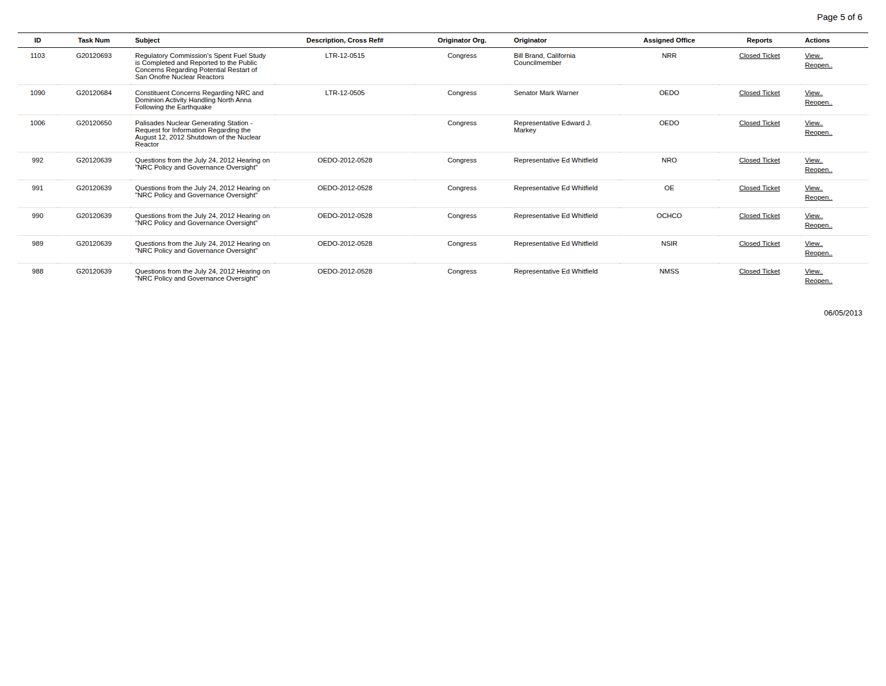Page 5 of 6
| ID | Task Num | Subject | Description, Cross Ref# | Originator Org. | Originator | Assigned Office | Reports | Actions |
| --- | --- | --- | --- | --- | --- | --- | --- | --- |
| 1103 | G20120693 | Regulatory Commission's Spent Fuel Study is Completed and Reported to the Public Concerns Regarding Potential Restart of San Onofre Nuclear Reactors | LTR-12-0515 | Congress | Bill Brand, California Councilmember | NRR | Closed Ticket | View.. Reopen.. |
| 1090 | G20120684 | Constituent Concerns Regarding NRC and Dominion Activity Handling North Anna Following the Earthquake | LTR-12-0505 | Congress | Senator Mark Warner | OEDO | Closed Ticket | View.. Reopen.. |
| 1006 | G20120650 | Palisades Nuclear Generating Station - Request for Information Regarding the August 12, 2012 Shutdown of the Nuclear Reactor | | Congress | Representative Edward J. Markey | OEDO | Closed Ticket | View.. Reopen.. |
| 992 | G20120639 | Questions from the July 24, 2012 Hearing on "NRC Policy and Governance Oversight" | OEDO-2012-0528 | Congress | Representative Ed Whitfield | NRO | Closed Ticket | View.. Reopen.. |
| 991 | G20120639 | Questions from the July 24, 2012 Hearing on "NRC Policy and Governance Oversight" | OEDO-2012-0528 | Congress | Representative Ed Whitfield | OE | Closed Ticket | View.. Reopen.. |
| 990 | G20120639 | Questions from the July 24, 2012 Hearing on "NRC Policy and Governance Oversight" | OEDO-2012-0528 | Congress | Representative Ed Whitfield | OCHCO | Closed Ticket | View.. Reopen.. |
| 989 | G20120639 | Questions from the July 24, 2012 Hearing on "NRC Policy and Governance Oversight" | OEDO-2012-0528 | Congress | Representative Ed Whitfield | NSIR | Closed Ticket | View.. Reopen.. |
| 988 | G20120639 | Questions from the July 24, 2012 Hearing on "NRC Policy and Governance Oversight" | OEDO-2012-0528 | Congress | Representative Ed Whitfield | NMSS | Closed Ticket | View.. Reopen.. |
06/05/2013